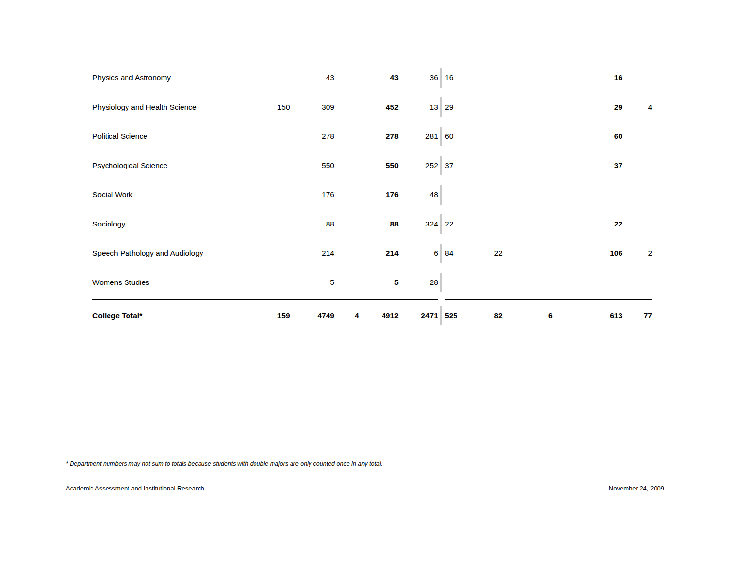| Physics and Astronomy | | 43 | | 43 | 36 | | 16 | | | 16 | |
| Physiology and Health Science | 150 | 309 | | 452 | 13 | | 29 | | | 29 | 4 |
| Political Science | | 278 | | 278 | 281 | | 60 | | | 60 | |
| Psychological Science | | 550 | | 550 | 252 | | 37 | | | 37 | |
| Social Work | | 176 | | 176 | 48 | | | | | | |
| Sociology | | 88 | | 88 | 324 | | 22 | | | 22 | |
| Speech Pathology and Audiology | | 214 | | 214 | 6 | | 84 | 22 | | 106 | 2 |
| Womens Studies | | 5 | | 5 | 28 | | | | | | |
| College Total* | 159 | 4749 | 4 | 4912 | 2471 | | 525 | 82 | 6 | 613 | 77 |
* Department numbers may not sum to totals because students with double majors are only counted once in any total.
Academic Assessment and Institutional Research
November 24, 2009